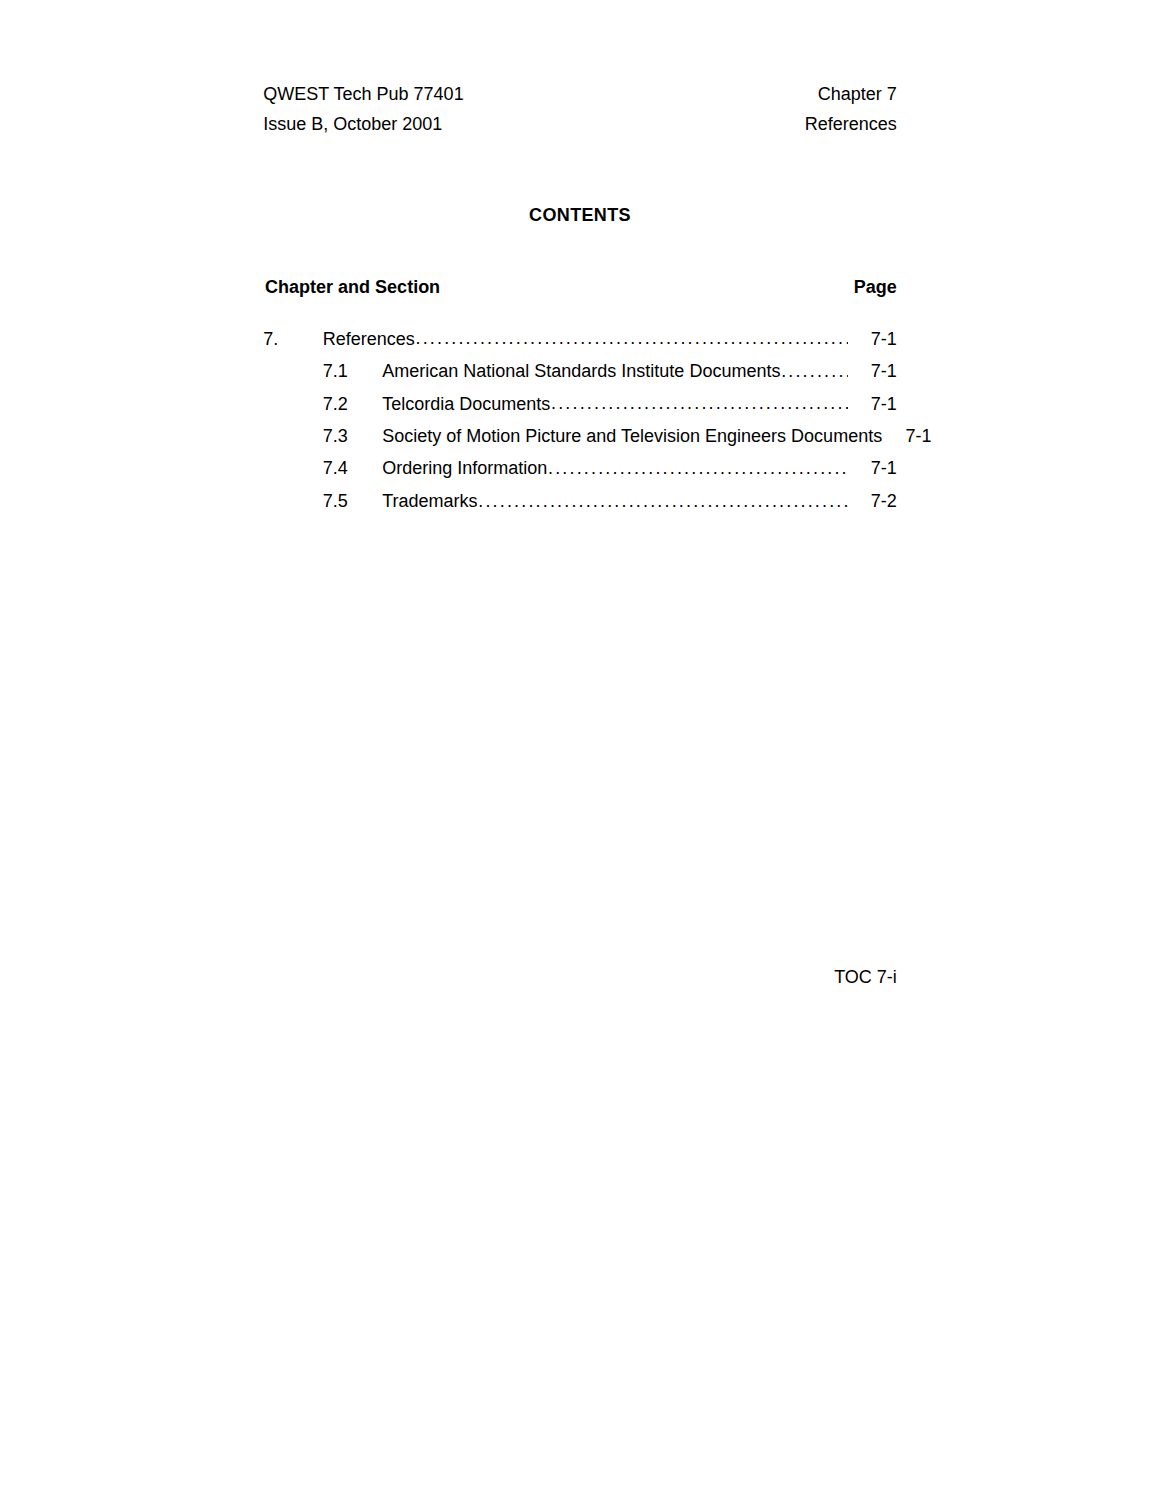| QWEST Tech Pub 77401 Issue B, October 2001 | Chapter 7 References |
CONTENTS
Chapter and Section Page
7. References ........................................................................................... 7-1
7.1 American National Standards Institute Documents ............................ 7-1
7.2 Telcordia Documents ...................................................................... 7-1
7.3 Society of Motion Picture and Television Engineers Documents .......... 7-1
7.4 Ordering Information ....................................................................... 7-1
7.5 Trademarks .................................................................................. 7-2
TOC 7-i